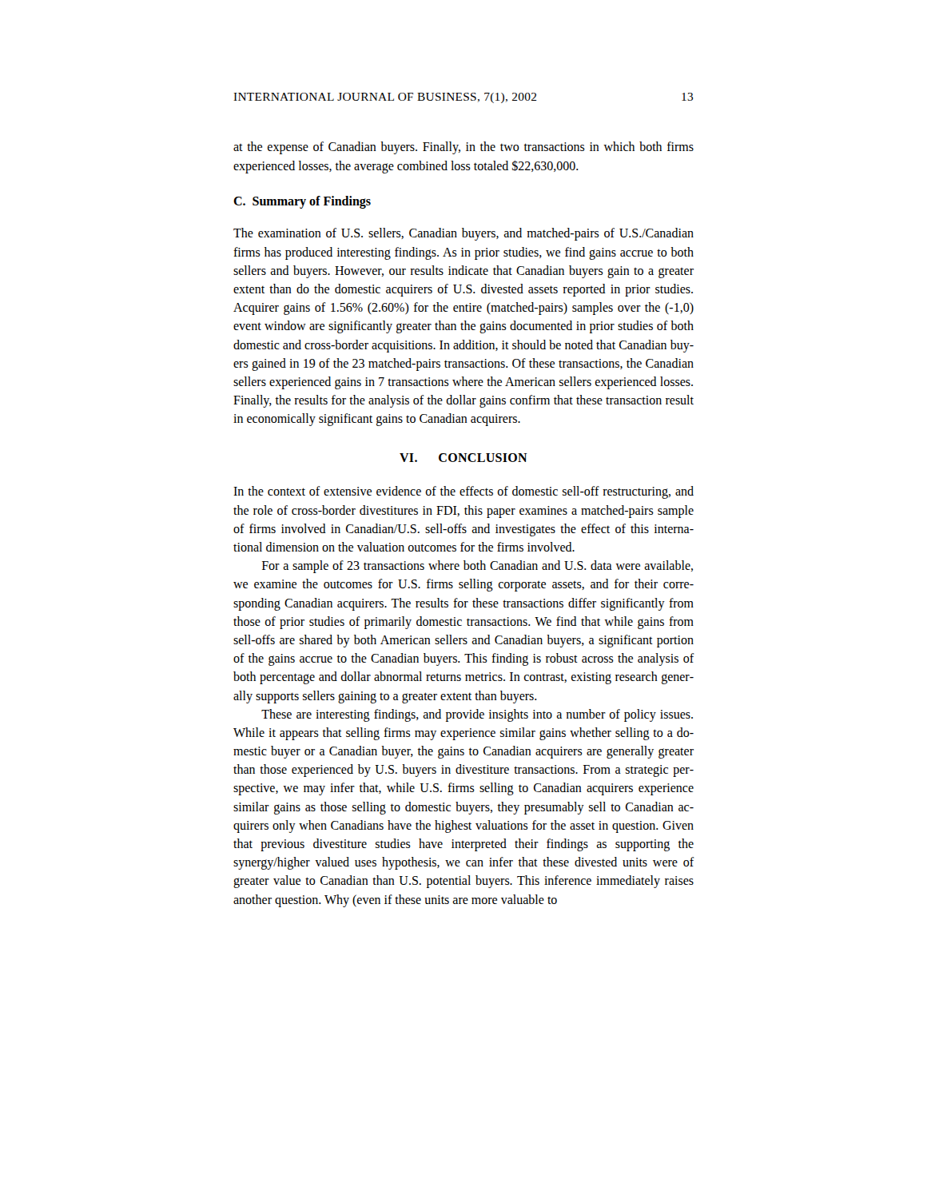International Journal of Business, 7(1), 2002 13
at the expense of Canadian buyers. Finally, in the two transactions in which both firms experienced losses, the average combined loss totaled $22,630,000.
C. Summary of Findings
The examination of U.S. sellers, Canadian buyers, and matched-pairs of U.S./Canadian firms has produced interesting findings. As in prior studies, we find gains accrue to both sellers and buyers. However, our results indicate that Canadian buyers gain to a greater extent than do the domestic acquirers of U.S. divested assets reported in prior studies. Acquirer gains of 1.56% (2.60%) for the entire (matched-pairs) samples over the (-1,0) event window are significantly greater than the gains documented in prior studies of both domestic and cross-border acquisitions. In addition, it should be noted that Canadian buyers gained in 19 of the 23 matched-pairs transactions. Of these transactions, the Canadian sellers experienced gains in 7 transactions where the American sellers experienced losses. Finally, the results for the analysis of the dollar gains confirm that these transaction result in economically significant gains to Canadian acquirers.
VI. CONCLUSION
In the context of extensive evidence of the effects of domestic sell-off restructuring, and the role of cross-border divestitures in FDI, this paper examines a matched-pairs sample of firms involved in Canadian/U.S. sell-offs and investigates the effect of this international dimension on the valuation outcomes for the firms involved.
For a sample of 23 transactions where both Canadian and U.S. data were available, we examine the outcomes for U.S. firms selling corporate assets, and for their corresponding Canadian acquirers. The results for these transactions differ significantly from those of prior studies of primarily domestic transactions. We find that while gains from sell-offs are shared by both American sellers and Canadian buyers, a significant portion of the gains accrue to the Canadian buyers. This finding is robust across the analysis of both percentage and dollar abnormal returns metrics. In contrast, existing research generally supports sellers gaining to a greater extent than buyers.
These are interesting findings, and provide insights into a number of policy issues. While it appears that selling firms may experience similar gains whether selling to a domestic buyer or a Canadian buyer, the gains to Canadian acquirers are generally greater than those experienced by U.S. buyers in divestiture transactions. From a strategic perspective, we may infer that, while U.S. firms selling to Canadian acquirers experience similar gains as those selling to domestic buyers, they presumably sell to Canadian acquirers only when Canadians have the highest valuations for the asset in question. Given that previous divestiture studies have interpreted their findings as supporting the synergy/higher valued uses hypothesis, we can infer that these divested units were of greater value to Canadian than U.S. potential buyers. This inference immediately raises another question. Why (even if these units are more valuable to